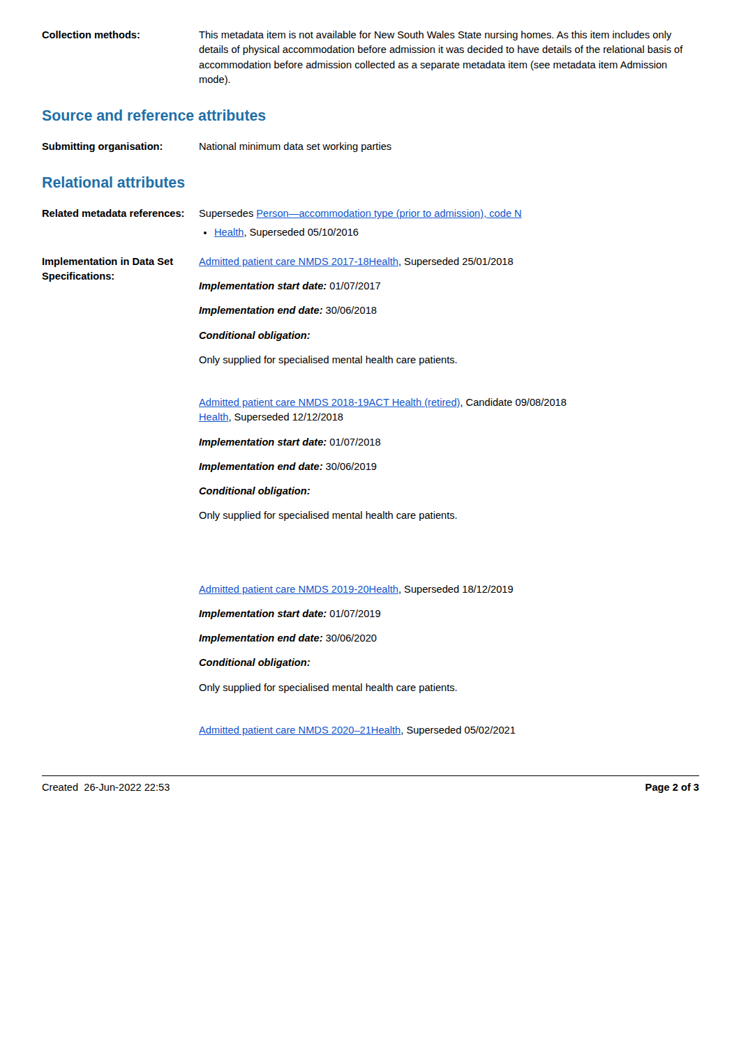Collection methods:
This metadata item is not available for New South Wales State nursing homes. As this item includes only details of physical accommodation before admission it was decided to have details of the relational basis of accommodation before admission collected as a separate metadata item (see metadata item Admission mode).
Source and reference attributes
Submitting organisation:
National minimum data set working parties
Relational attributes
Related metadata references:
Supersedes Person—accommodation type (prior to admission), code N
Health, Superseded 05/10/2016
Implementation in Data Set Specifications:
Admitted patient care NMDS 2017-18 Health, Superseded 25/01/2018
Implementation start date: 01/07/2017
Implementation end date: 30/06/2018
Conditional obligation:
Only supplied for specialised mental health care patients.
Admitted patient care NMDS 2018-19 ACT Health (retired), Candidate 09/08/2018
Health, Superseded 12/12/2018
Implementation start date: 01/07/2018
Implementation end date: 30/06/2019
Conditional obligation:
Only supplied for specialised mental health care patients.
Admitted patient care NMDS 2019-20 Health, Superseded 18/12/2019
Implementation start date: 01/07/2019
Implementation end date: 30/06/2020
Conditional obligation:
Only supplied for specialised mental health care patients.
Admitted patient care NMDS 2020–21 Health, Superseded 05/02/2021
Created 26-Jun-2022 22:53
Page 2 of 3